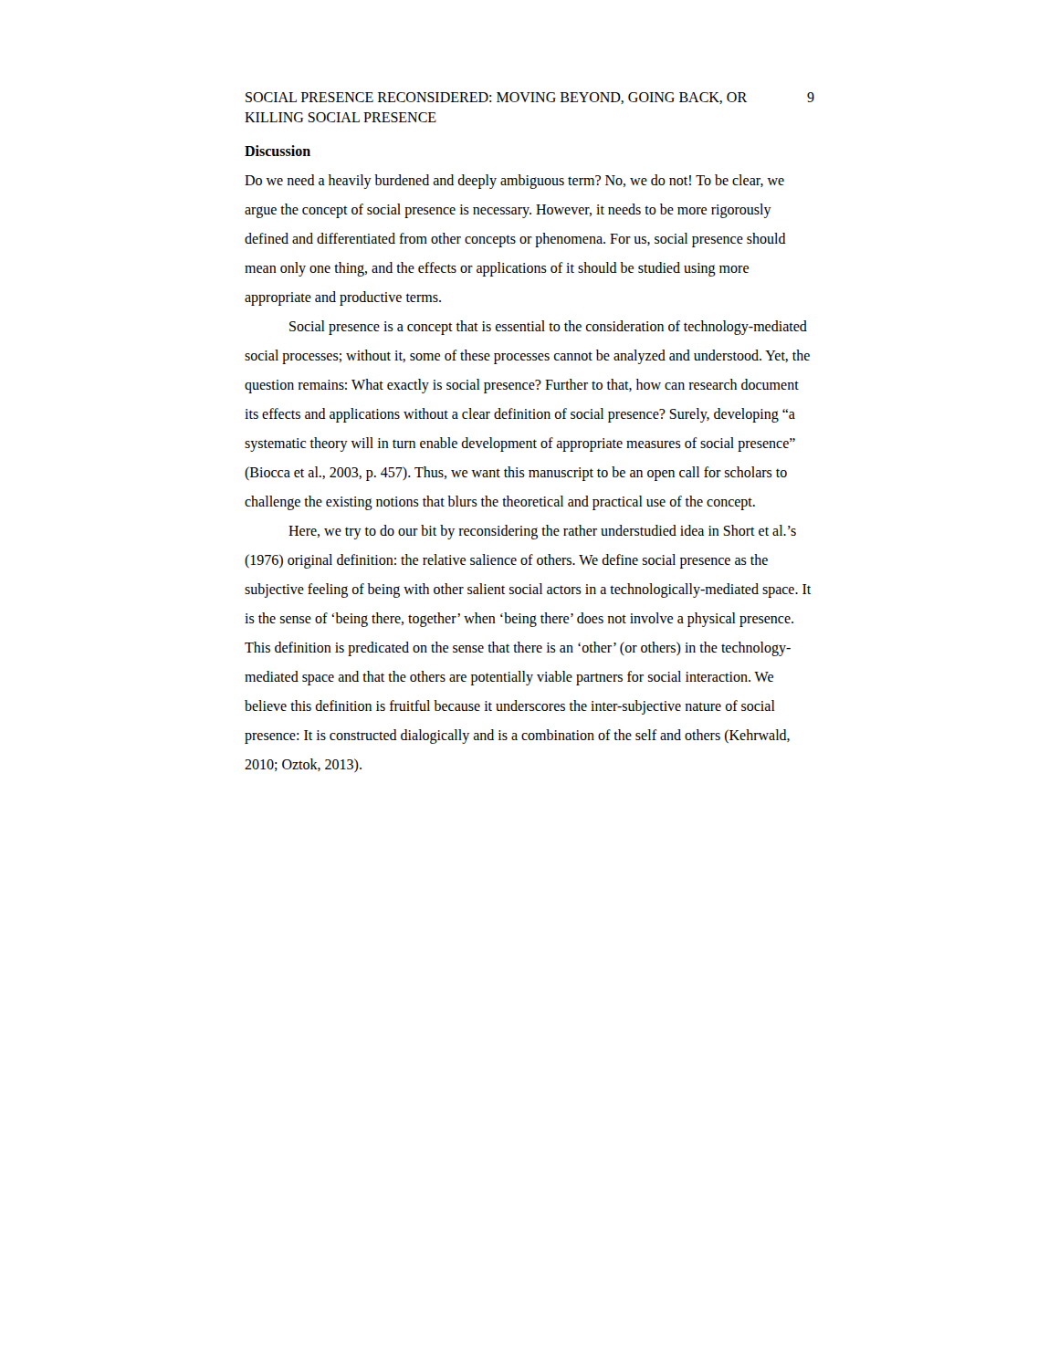Social Presence Reconsidered: Moving Beyond, Going Back, or Killing Social Presence
9
Discussion
Do we need a heavily burdened and deeply ambiguous term? No, we do not! To be clear, we argue the concept of social presence is necessary. However, it needs to be more rigorously defined and differentiated from other concepts or phenomena. For us, social presence should mean only one thing, and the effects or applications of it should be studied using more appropriate and productive terms.
Social presence is a concept that is essential to the consideration of technology-mediated social processes; without it, some of these processes cannot be analyzed and understood. Yet, the question remains: What exactly is social presence? Further to that, how can research document its effects and applications without a clear definition of social presence? Surely, developing “a systematic theory will in turn enable development of appropriate measures of social presence” (Biocca et al., 2003, p. 457). Thus, we want this manuscript to be an open call for scholars to challenge the existing notions that blurs the theoretical and practical use of the concept.
Here, we try to do our bit by reconsidering the rather understudied idea in Short et al.’s (1976) original definition: the relative salience of others. We define social presence as the subjective feeling of being with other salient social actors in a technologically-mediated space. It is the sense of ‘being there, together’ when ‘being there’ does not involve a physical presence. This definition is predicated on the sense that there is an ‘other’ (or others) in the technology-mediated space and that the others are potentially viable partners for social interaction. We believe this definition is fruitful because it underscores the inter-subjective nature of social presence: It is constructed dialogically and is a combination of the self and others (Kehrwald, 2010; Oztok, 2013).